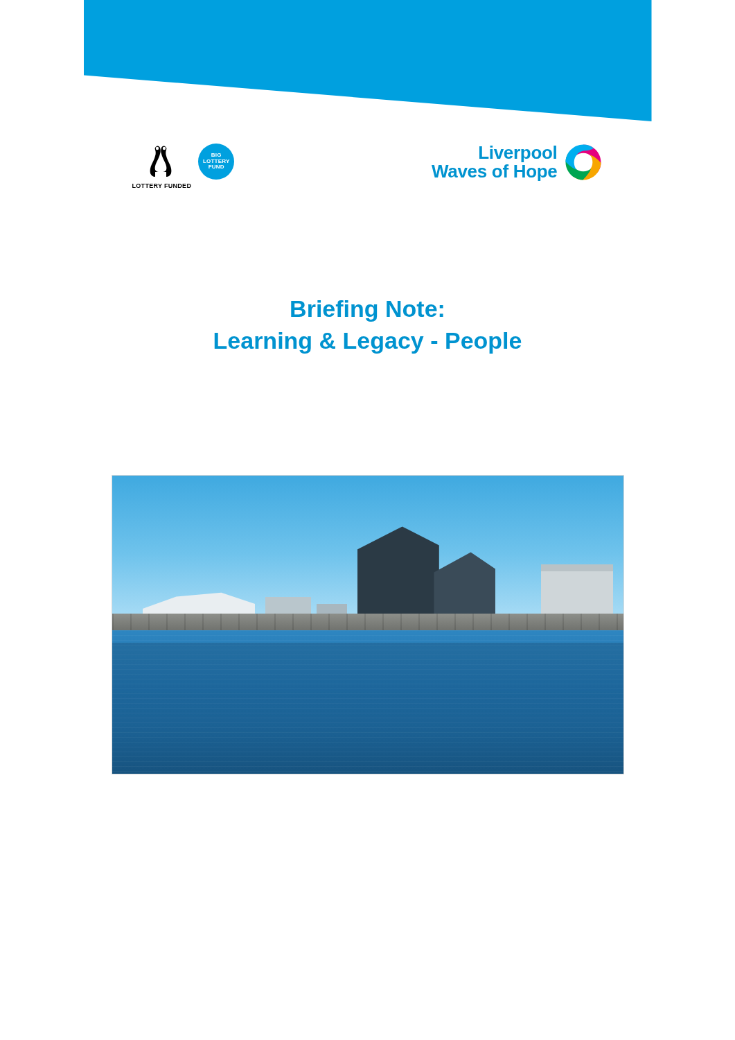LOTTERY FUNDED
BIG LOTTERY FUND
Liverpool
Waves of Hope
Briefing Note:
Learning & Legacy - People